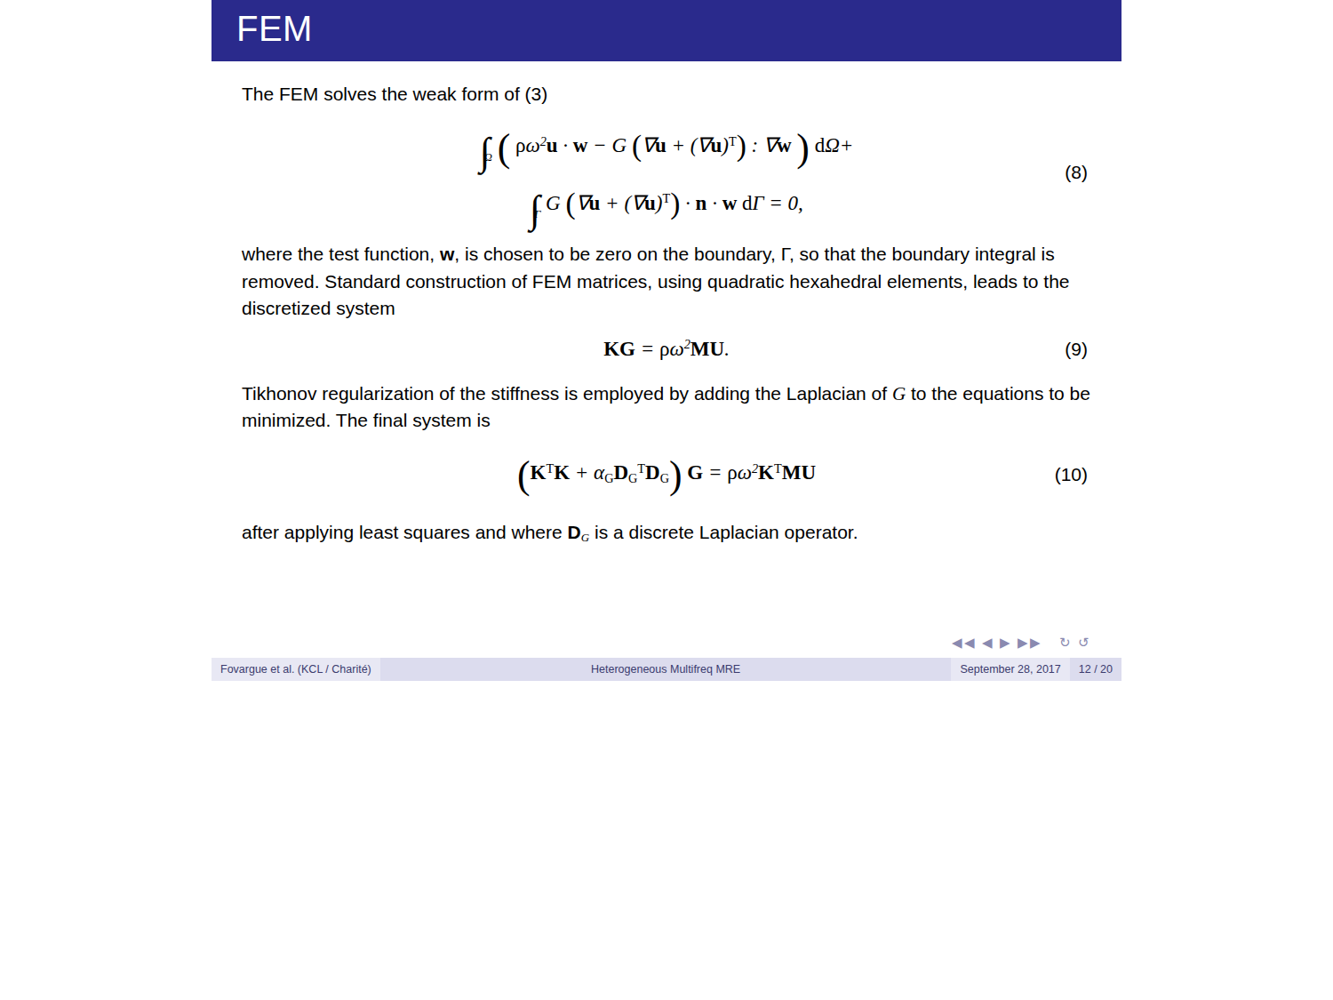FEM
The FEM solves the weak form of (3)
(8)
∫Ω ( ρω2u · w − G (∇u + (∇u)T) : ∇w ) d Ω+ ∫Γ G (∇u + (∇u)T) · n · w d Γ = 0,
where the test function, w, is chosen to be zero on the boundary, Γ, so that the boundary integral is removed. Standard construction of FEM matrices, using quadratic hexahedral elements, leads to the discretized system
(9)
KG = ρω2MU.
Tikhonov regularization of the stiffness is employed by adding the Laplacian of G to the equations to be minimized. The final system is
(10)
(KTK + αGDGTDG) G = ρω2KTMU
after applying least squares and where DG is a discrete Laplacian operator.
◀◀ ◀ ▶ ▶▶ ↻ ↺
Fovargue et al. (KCL / Charité)
Heterogeneous Multifreq MRE
September 28, 2017
12 / 20